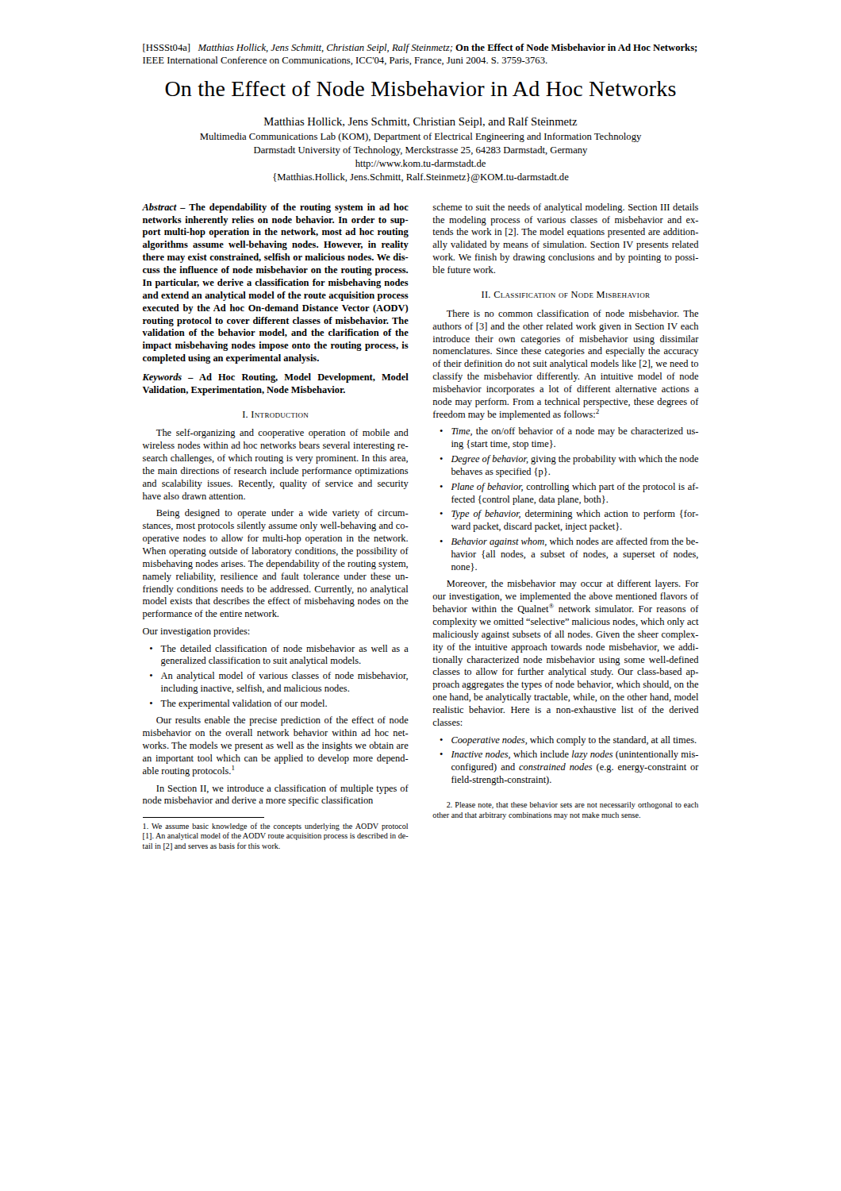[HSSSt04a] Matthias Hollick, Jens Schmitt, Christian Seipl, Ralf Steinmetz; On the Effect of Node Misbehavior in Ad Hoc Networks; IEEE International Conference on Communications, ICC'04, Paris, France, Juni 2004. S. 3759-3763.
On the Effect of Node Misbehavior in Ad Hoc Networks
Matthias Hollick, Jens Schmitt, Christian Seipl, and Ralf Steinmetz
Multimedia Communications Lab (KOM), Department of Electrical Engineering and Information Technology
Darmstadt University of Technology, Merckstrasse 25, 64283 Darmstadt, Germany
http://www.kom.tu-darmstadt.de
{Matthias.Hollick, Jens.Schmitt, Ralf.Steinmetz}@KOM.tu-darmstadt.de
Abstract – The dependability of the routing system in ad hoc networks inherently relies on node behavior. In order to support multi-hop operation in the network, most ad hoc routing algorithms assume well-behaving nodes. However, in reality there may exist constrained, selfish or malicious nodes. We discuss the influence of node misbehavior on the routing process. In particular, we derive a classification for misbehaving nodes and extend an analytical model of the route acquisition process executed by the Ad hoc On-demand Distance Vector (AODV) routing protocol to cover different classes of misbehavior. The validation of the behavior model, and the clarification of the impact misbehaving nodes impose onto the routing process, is completed using an experimental analysis.
Keywords – Ad Hoc Routing, Model Development, Model Validation, Experimentation, Node Misbehavior.
I. Introduction
The self-organizing and cooperative operation of mobile and wireless nodes within ad hoc networks bears several interesting research challenges, of which routing is very prominent. In this area, the main directions of research include performance optimizations and scalability issues. Recently, quality of service and security have also drawn attention.
Being designed to operate under a wide variety of circumstances, most protocols silently assume only well-behaving and cooperative nodes to allow for multi-hop operation in the network. When operating outside of laboratory conditions, the possibility of misbehaving nodes arises. The dependability of the routing system, namely reliability, resilience and fault tolerance under these unfriendly conditions needs to be addressed. Currently, no analytical model exists that describes the effect of misbehaving nodes on the performance of the entire network.
Our investigation provides:
The detailed classification of node misbehavior as well as a generalized classification to suit analytical models.
An analytical model of various classes of node misbehavior, including inactive, selfish, and malicious nodes.
The experimental validation of our model.
Our results enable the precise prediction of the effect of node misbehavior on the overall network behavior within ad hoc networks. The models we present as well as the insights we obtain are an important tool which can be applied to develop more dependable routing protocols.1
In Section II, we introduce a classification of multiple types of node misbehavior and derive a more specific classification
1. We assume basic knowledge of the concepts underlying the AODV protocol [1]. An analytical model of the AODV route acquisition process is described in detail in [2] and serves as basis for this work.
scheme to suit the needs of analytical modeling. Section III details the modeling process of various classes of misbehavior and extends the work in [2]. The model equations presented are additionally validated by means of simulation. Section IV presents related work. We finish by drawing conclusions and by pointing to possible future work.
II. Classification of Node Misbehavior
There is no common classification of node misbehavior. The authors of [3] and the other related work given in Section IV each introduce their own categories of misbehavior using dissimilar nomenclatures. Since these categories and especially the accuracy of their definition do not suit analytical models like [2], we need to classify the misbehavior differently. An intuitive model of node misbehavior incorporates a lot of different alternative actions a node may perform. From a technical perspective, these degrees of freedom may be implemented as follows:2
Time, the on/off behavior of a node may be characterized using {start time, stop time}.
Degree of behavior, giving the probability with which the node behaves as specified {p}.
Plane of behavior, controlling which part of the protocol is affected {control plane, data plane, both}.
Type of behavior, determining which action to perform {forward packet, discard packet, inject packet}.
Behavior against whom, which nodes are affected from the behavior {all nodes, a subset of nodes, a superset of nodes, none}.
Moreover, the misbehavior may occur at different layers. For our investigation, we implemented the above mentioned flavors of behavior within the Qualnet® network simulator. For reasons of complexity we omitted “selective” malicious nodes, which only act maliciously against subsets of all nodes. Given the sheer complexity of the intuitive approach towards node misbehavior, we additionally characterized node misbehavior using some well-defined classes to allow for further analytical study. Our class-based approach aggregates the types of node behavior, which should, on the one hand, be analytically tractable, while, on the other hand, model realistic behavior. Here is a non-exhaustive list of the derived classes:
Cooperative nodes, which comply to the standard, at all times.
Inactive nodes, which include lazy nodes (unintentionally misconfigured) and constrained nodes (e.g. energy-constraint or field-strength-constraint).
2. Please note, that these behavior sets are not necessarily orthogonal to each other and that arbitrary combinations may not make much sense.